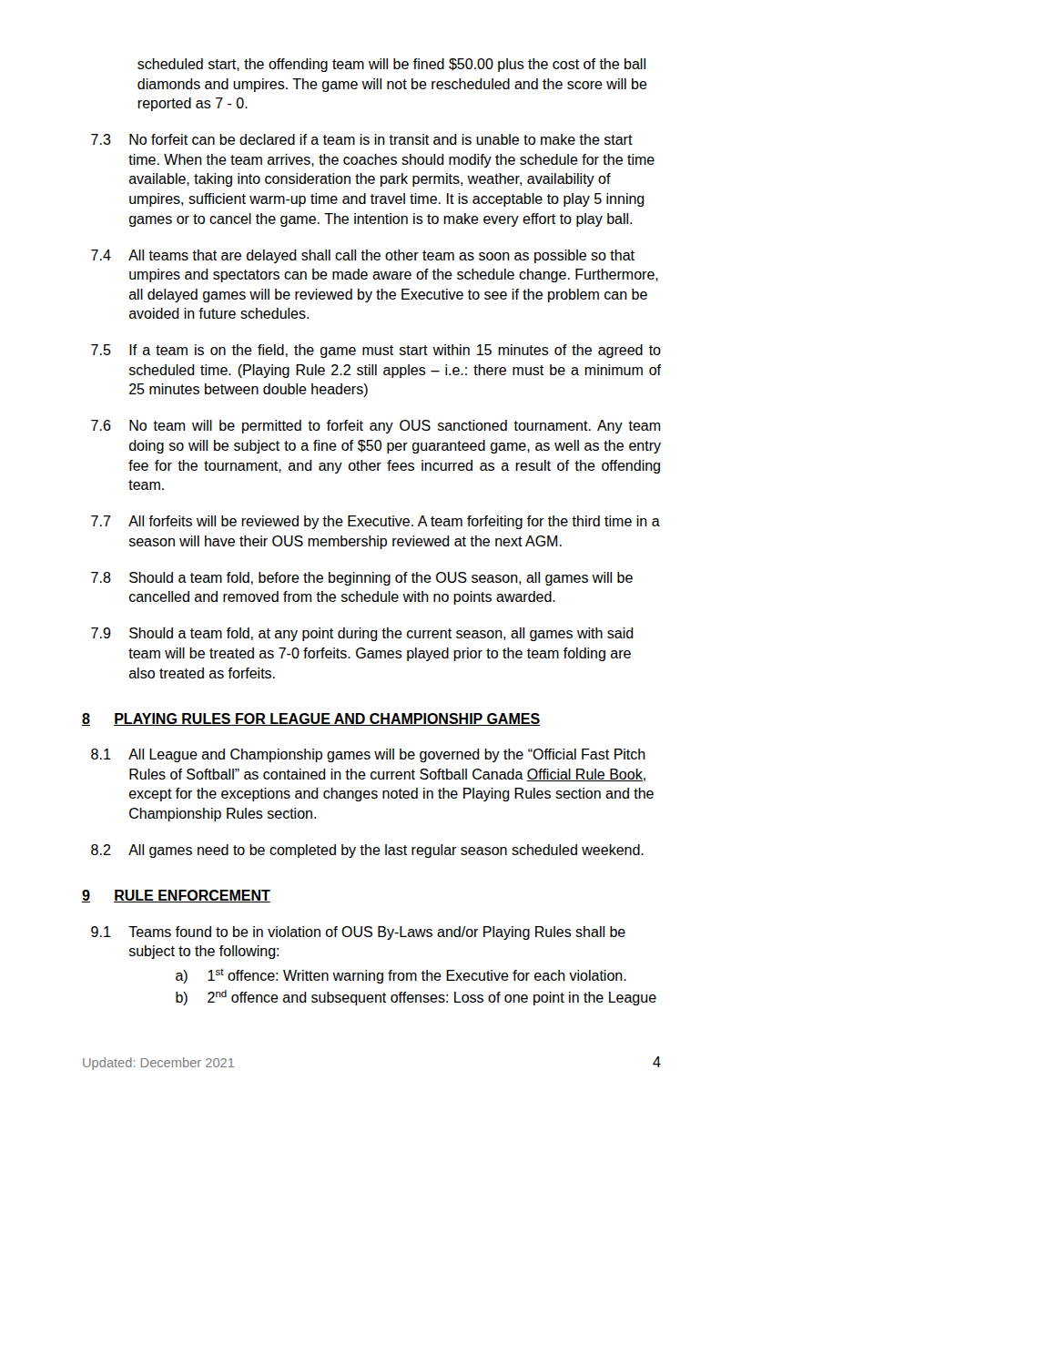scheduled start, the offending team will be fined $50.00 plus the cost of the ball diamonds and umpires. The game will not be rescheduled and the score will be reported as 7 - 0.
7.3
No forfeit can be declared if a team is in transit and is unable to make the start time. When the team arrives, the coaches should modify the schedule for the time available, taking into consideration the park permits, weather, availability of umpires, sufficient warm-up time and travel time. It is acceptable to play 5 inning games or to cancel the game. The intention is to make every effort to play ball.
7.4
All teams that are delayed shall call the other team as soon as possible so that umpires and spectators can be made aware of the schedule change. Furthermore, all delayed games will be reviewed by the Executive to see if the problem can be avoided in future schedules.
7.5
If a team is on the field, the game must start within 15 minutes of the agreed to scheduled time. (Playing Rule 2.2 still apples – i.e.: there must be a minimum of 25 minutes between double headers)
7.6
No team will be permitted to forfeit any OUS sanctioned tournament. Any team doing so will be subject to a fine of $50 per guaranteed game, as well as the entry fee for the tournament, and any other fees incurred as a result of the offending team.
7.7
All forfeits will be reviewed by the Executive. A team forfeiting for the third time in a season will have their OUS membership reviewed at the next AGM.
7.8
Should a team fold, before the beginning of the OUS season, all games will be cancelled and removed from the schedule with no points awarded.
7.9
Should a team fold, at any point during the current season, all games with said team will be treated as 7-0 forfeits. Games played prior to the team folding are also treated as forfeits.
8 PLAYING RULES FOR LEAGUE AND CHAMPIONSHIP GAMES
8.1
All League and Championship games will be governed by the “Official Fast Pitch Rules of Softball” as contained in the current Softball Canada Official Rule Book, except for the exceptions and changes noted in the Playing Rules section and the Championship Rules section.
8.2
All games need to be completed by the last regular season scheduled weekend.
9 RULE ENFORCEMENT
9.1
Teams found to be in violation of OUS By-Laws and/or Playing Rules shall be subject to the following:
a) 1st offence: Written warning from the Executive for each violation.
b) 2nd offence and subsequent offenses: Loss of one point in the League
Updated: December 2021
4